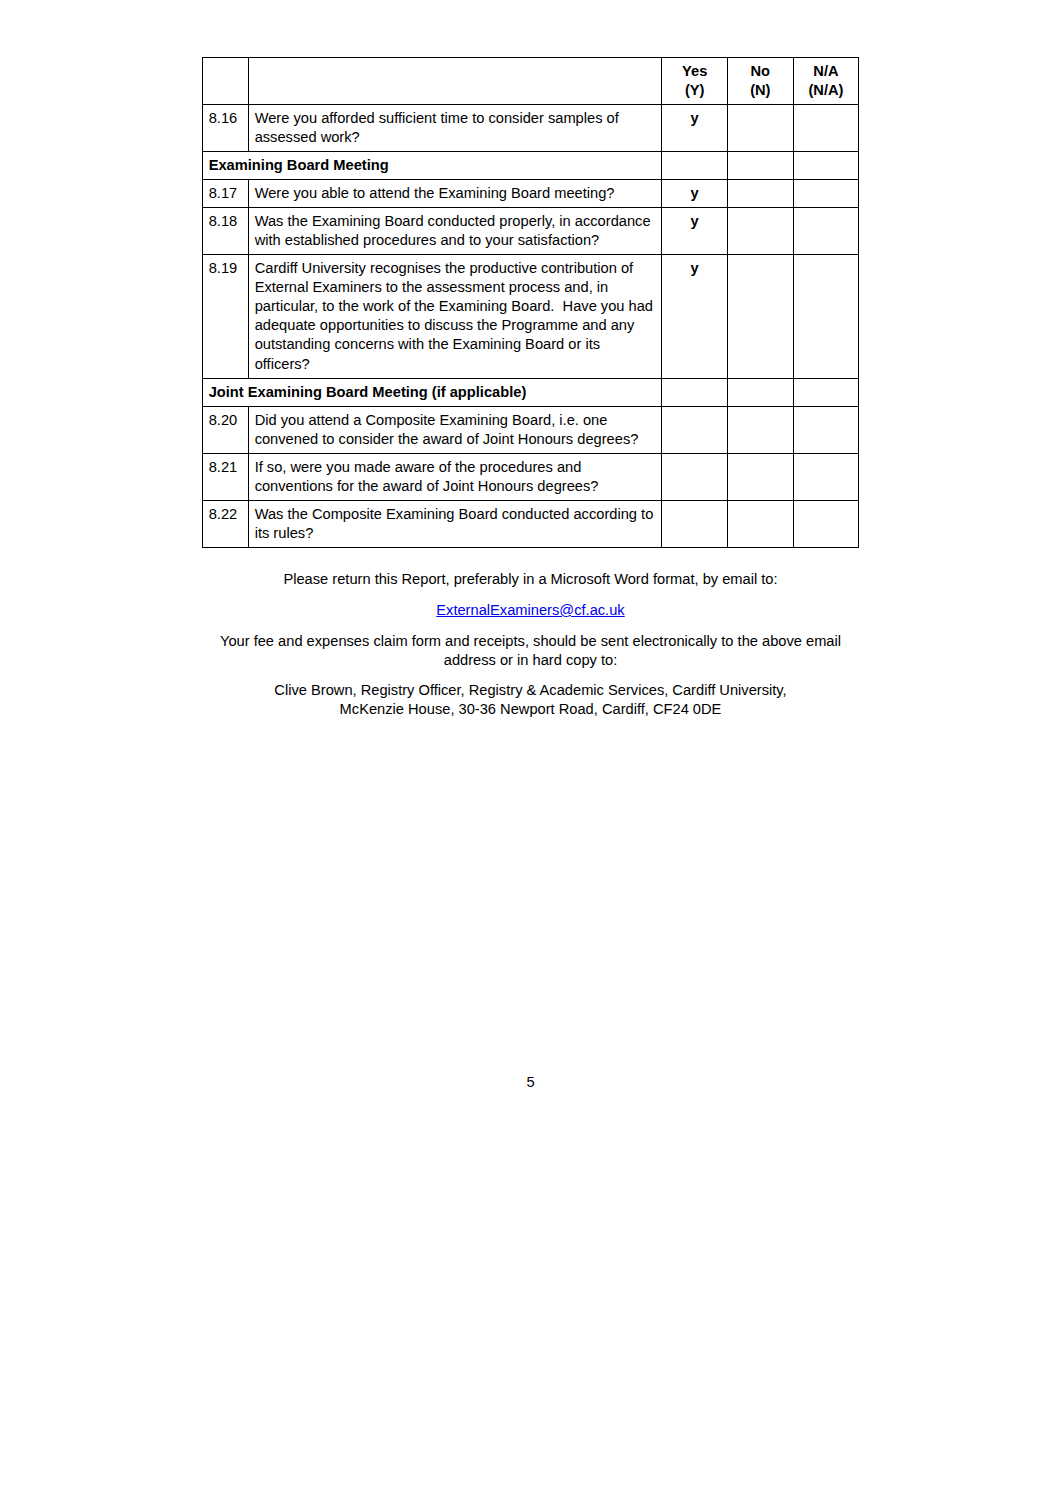| | | Yes (Y) | No (N) | N/A (N/A) |
| --- | --- | --- | --- | --- |
| 8.16 | Were you afforded sufficient time to consider samples of assessed work? | y | | |
| Examining Board Meeting | | | |
| 8.17 | Were you able to attend the Examining Board meeting? | y | | |
| 8.18 | Was the Examining Board conducted properly, in accordance with established procedures and to your satisfaction? | y | | |
| 8.19 | Cardiff University recognises the productive contribution of External Examiners to the assessment process and, in particular, to the work of the Examining Board. Have you had adequate opportunities to discuss the Programme and any outstanding concerns with the Examining Board or its officers? | y | | |
| Joint Examining Board Meeting (if applicable) | | | |
| 8.20 | Did you attend a Composite Examining Board, i.e. one convened to consider the award of Joint Honours degrees? | | | |
| 8.21 | If so, were you made aware of the procedures and conventions for the award of Joint Honours degrees? | | | |
| 8.22 | Was the Composite Examining Board conducted according to its rules? | | | |
Please return this Report, preferably in a Microsoft Word format, by email to:
ExternalExaminers@cf.ac.uk
Your fee and expenses claim form and receipts, should be sent electronically to the above email address or in hard copy to:
Clive Brown, Registry Officer, Registry & Academic Services, Cardiff University,
McKenzie House, 30-36 Newport Road, Cardiff, CF24 0DE
5